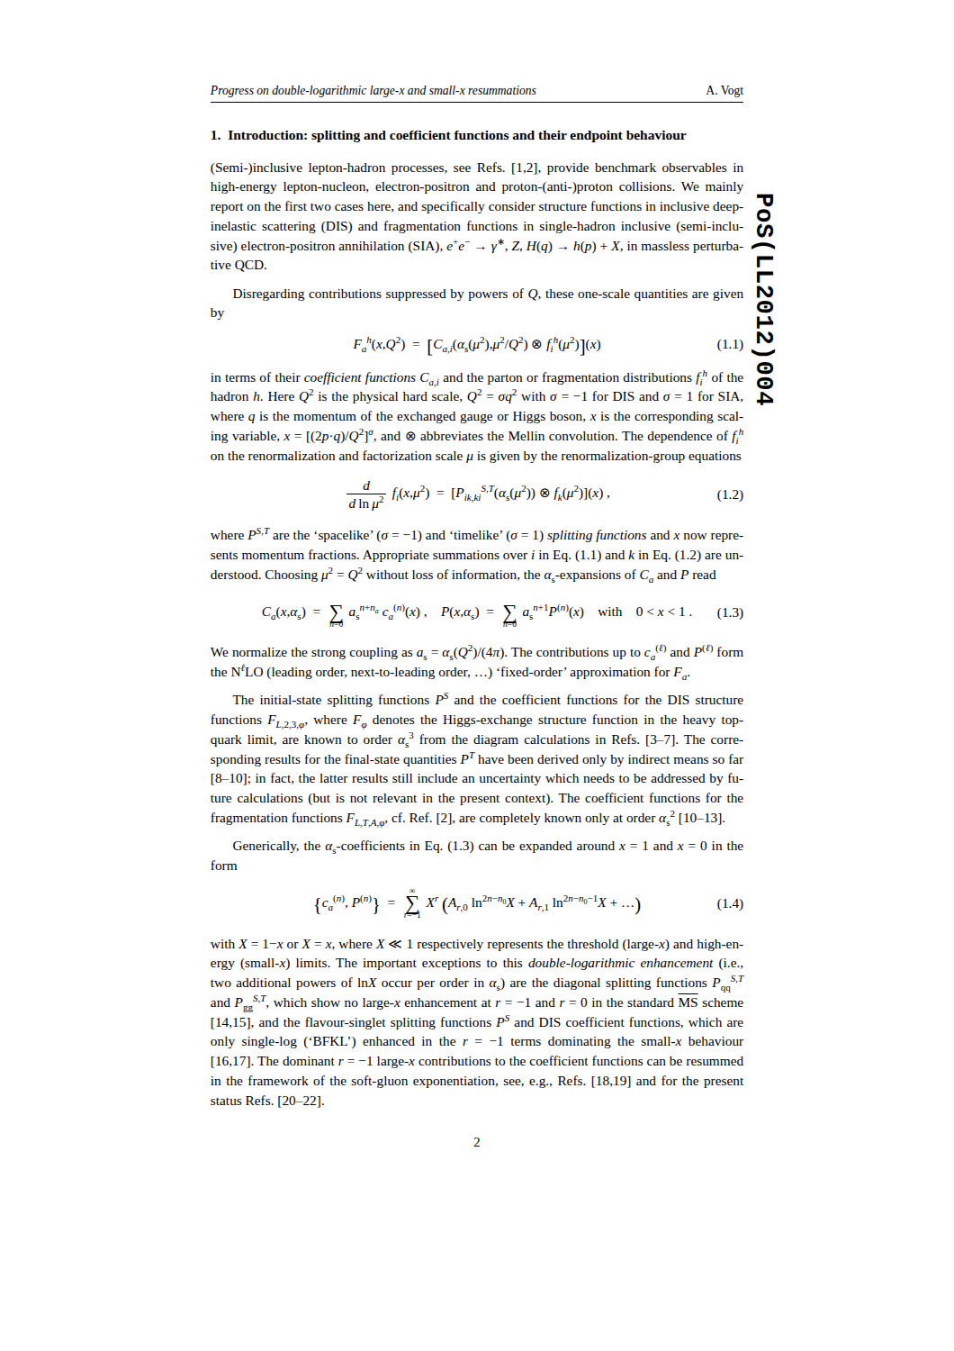Progress on double-logarithmic large-x and small-x resummations A. Vogt
PoS(LL2012)004
1. Introduction: splitting and coefficient functions and their endpoint behaviour
(Semi-)inclusive lepton-hadron processes, see Refs. [1,2], provide benchmark observables in high-energy lepton-nucleon, electron-positron and proton-(anti-)proton collisions. We mainly report on the first two cases here, and specifically consider structure functions in inclusive deep-inelastic scattering (DIS) and fragmentation functions in single-hadron inclusive (semi-inclusive) electron-positron annihilation (SIA), e+e− → γ∗, Z, H(q) → h(p) + X, in massless perturbative QCD.
Disregarding contributions suppressed by powers of Q, these one-scale quantities are given by
Fah(x,Q2) = [Ca,i(αs(μ2),μ2/Q2) ⊗ fih(μ2)](x)
(1.1)
in terms of their coefficient functions Ca,i and the parton or fragmentation distributions fih of the hadron h. Here Q2 is the physical hard scale, Q2 = σq2 with σ = −1 for DIS and σ = 1 for SIA, where q is the momentum of the exchanged gauge or Higgs boson, x is the corresponding scaling variable, x = [(2p·q)/Q2]σ, and ⊗ abbreviates the Mellin convolution. The dependence of fih on the renormalization and factorization scale μ is given by the renormalization-group equations
dd ln μ2 fi(x,μ2) = [Pik,kiS,T(αs(μ2)) ⊗ fk(μ2)](x) ,
(1.2)
where PS,T are the ‘spacelike’ (σ = −1) and ‘timelike’ (σ = 1) splitting functions and x now represents momentum fractions. Appropriate summations over i in Eq. (1.1) and k in Eq. (1.2) are understood. Choosing μ2 = Q2 without loss of information, the αs-expansions of Ca and P read
Ca(x,αs) = ∑n=0 asn+na ca(n)(x) , P(x,αs) = ∑n=0 asn+1P(n)(x) with 0 < x < 1 .
(1.3)
We normalize the strong coupling as as = αs(Q2)/(4π). The contributions up to ca(ℓ) and P(ℓ) form the NℓLO (leading order, next-to-leading order, …) ‘fixed-order’ approximation for Fa.
The initial-state splitting functions PS and the coefficient functions for the DIS structure functions FL,2,3,φ, where Fφ denotes the Higgs-exchange structure function in the heavy top-quark limit, are known to order αs3 from the diagram calculations in Refs. [3–7]. The corresponding results for the final-state quantities PT have been derived only by indirect means so far [8–10]; in fact, the latter results still include an uncertainty which needs to be addressed by future calculations (but is not relevant in the present context). The coefficient functions for the fragmentation functions FL,T,A,φ, cf. Ref. [2], are completely known only at order αs2 [10–13].
Generically, the αs-coefficients in Eq. (1.3) can be expanded around x = 1 and x = 0 in the form
{ca(n), P(n)} = ∞∑r=−1 Xr (Ar,0 ln2n−n0X + Ar,1 ln2n−n0−1X + …)
(1.4)
with X = 1−x or X = x, where X ≪ 1 respectively represents the threshold (large-x) and high-energy (small-x) limits. The important exceptions to this double-logarithmic enhancement (i.e., two additional powers of lnX occur per order in αs) are the diagonal splitting functions PqqS,T and PggS,T, which show no large-x enhancement at r = −1 and r = 0 in the standard MS scheme [14,15], and the flavour-singlet splitting functions PS and DIS coefficient functions, which are only single-log (‘BFKL’) enhanced in the r = −1 terms dominating the small-x behaviour [16,17]. The dominant r = −1 large-x contributions to the coefficient functions can be resummed in the framework of the soft-gluon exponentiation, see, e.g., Refs. [18,19] and for the present status Refs. [20–22].
2